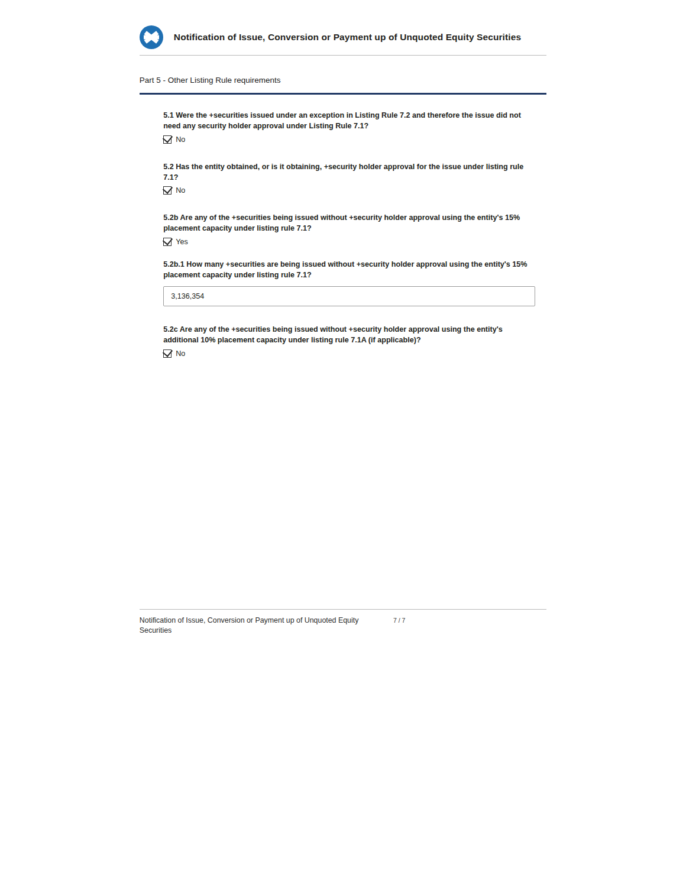Notification of Issue, Conversion or Payment up of Unquoted Equity Securities
Part 5 - Other Listing Rule requirements
5.1 Were the +securities issued under an exception in Listing Rule 7.2 and therefore the issue did not need any security holder approval under Listing Rule 7.1?
No
5.2 Has the entity obtained, or is it obtaining, +security holder approval for the issue under listing rule 7.1?
No
5.2b Are any of the +securities being issued without +security holder approval using the entity's 15% placement capacity under listing rule 7.1?
Yes
5.2b.1 How many +securities are being issued without +security holder approval using the entity's 15% placement capacity under listing rule 7.1?
3,136,354
5.2c Are any of the +securities being issued without +security holder approval using the entity's additional 10% placement capacity under listing rule 7.1A (if applicable)?
No
Notification of Issue, Conversion or Payment up of Unquoted Equity Securities
7 / 7